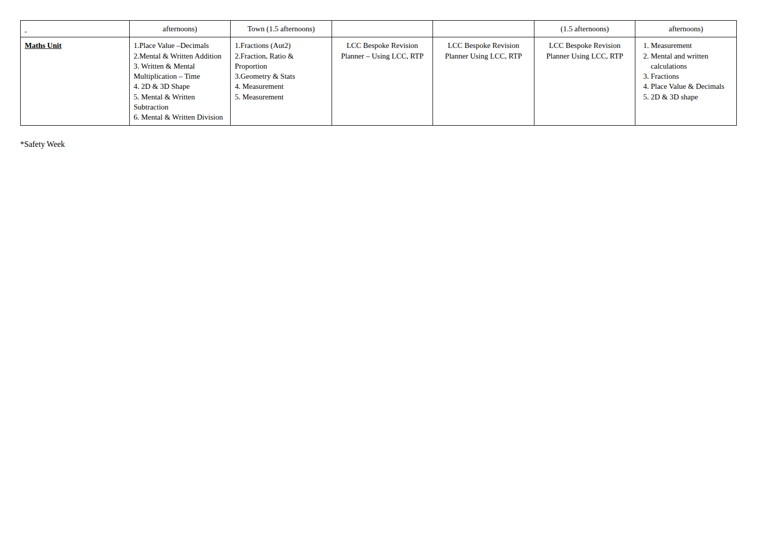| | afternoons) | Town (1.5 afternoons) | | | (1.5 afternoons) | afternoons) |
| Maths Unit | 1.Place Value –Decimals 2.Mental & Written Addition 3. Written & Mental Multiplication – Time 4. 2D & 3D Shape 5. Mental & Written Subtraction 6. Mental & Written Division | 1.Fractions (Aut2) 2.Fraction, Ratio & Proportion 3.Geometry & Stats 4. Measurement 5. Measurement | LCC Bespoke Revision Planner – Using LCC, RTP | LCC Bespoke Revision Planner Using LCC, RTP | LCC Bespoke Revision Planner Using LCC, RTP | Measurement Mental and written calculations Fractions Place Value & Decimals 2D & 3D shape |
*Safety Week